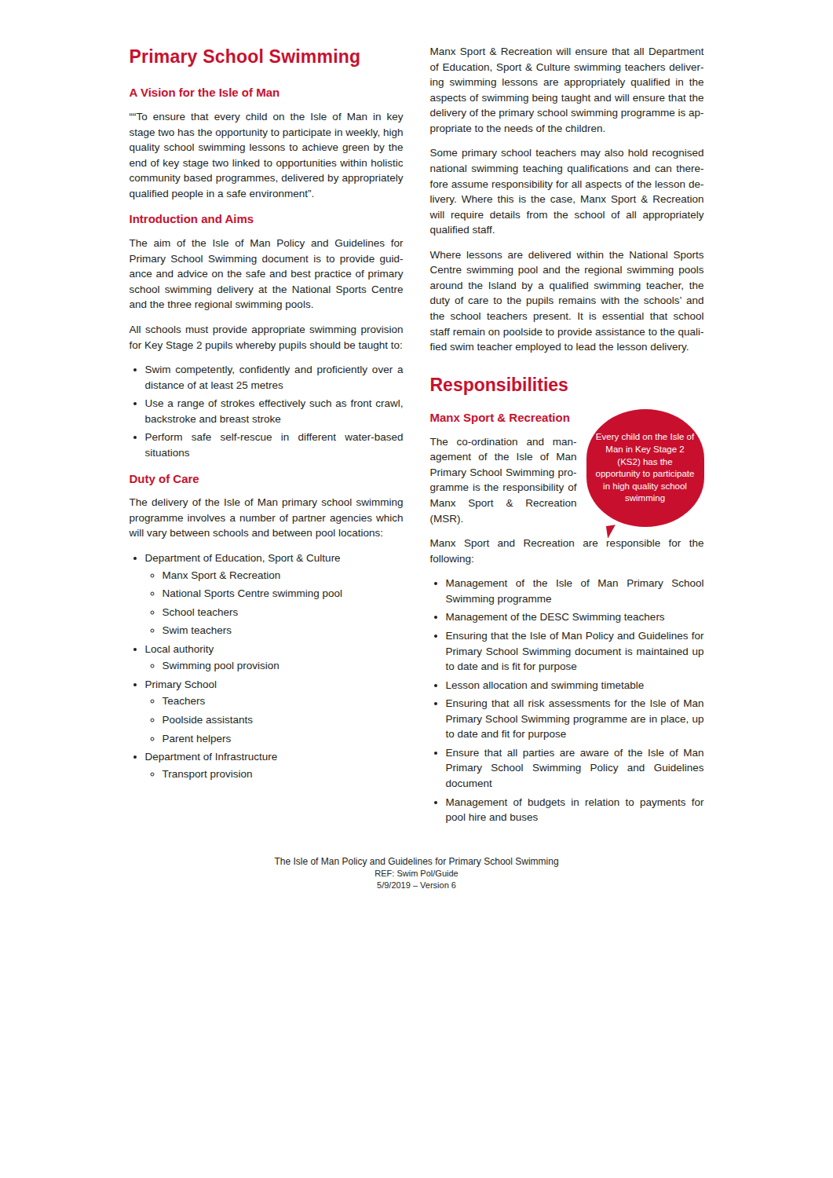Primary School Swimming
A Vision for the Isle of Man
““To ensure that every child on the Isle of Man in key stage two has the opportunity to participate in weekly, high quality school swimming lessons to achieve green by the end of key stage two linked to opportunities within holistic community based programmes, delivered by appropriately qualified people in a safe environment”.
Introduction and Aims
The aim of the Isle of Man Policy and Guidelines for Primary School Swimming document is to provide guidance and advice on the safe and best practice of primary school swimming delivery at the National Sports Centre and the three regional swimming pools.
All schools must provide appropriate swimming provision for Key Stage 2 pupils whereby pupils should be taught to:
Swim competently, confidently and proficiently over a distance of at least 25 metres
Use a range of strokes effectively such as front crawl, backstroke and breast stroke
Perform safe self-rescue in different water-based situations
Duty of Care
The delivery of the Isle of Man primary school swimming programme involves a number of partner agencies which will vary between schools and between pool locations:
Department of Education, Sport & Culture
Manx Sport & Recreation
National Sports Centre swimming pool
School teachers
Swim teachers
Local authority
Swimming pool provision
Primary School
Teachers
Poolside assistants
Parent helpers
Department of Infrastructure
Transport provision
Manx Sport & Recreation will ensure that all Department of Education, Sport & Culture swimming teachers delivering swimming lessons are appropriately qualified in the aspects of swimming being taught and will ensure that the delivery of the primary school swimming programme is appropriate to the needs of the children.
Some primary school teachers may also hold recognised national swimming teaching qualifications and can therefore assume responsibility for all aspects of the lesson delivery. Where this is the case, Manx Sport & Recreation will require details from the school of all appropriately qualified staff.
Where lessons are delivered within the National Sports Centre swimming pool and the regional swimming pools around the Island by a qualified swimming teacher, the duty of care to the pupils remains with the schools’ and the school teachers present. It is essential that school staff remain on poolside to provide assistance to the qualified swim teacher employed to lead the lesson delivery.
Responsibilities
Every child on the Isle of Man in Key Stage 2 (KS2) has the opportunity to participate in high quality school swimming
Manx Sport & Recreation
The co-ordination and management of the Isle of Man Primary School Swimming programme is the responsibility of Manx Sport & Recreation (MSR).
Manx Sport and Recreation are responsible for the following:
Management of the Isle of Man Primary School Swimming programme
Management of the DESC Swimming teachers
Ensuring that the Isle of Man Policy and Guidelines for Primary School Swimming document is maintained up to date and is fit for purpose
Lesson allocation and swimming timetable
Ensuring that all risk assessments for the Isle of Man Primary School Swimming programme are in place, up to date and fit for purpose
Ensure that all parties are aware of the Isle of Man Primary School Swimming Policy and Guidelines document
Management of budgets in relation to payments for pool hire and buses
The Isle of Man Policy and Guidelines for Primary School Swimming
REF: Swim Pol/Guide
5/9/2019 – Version 6